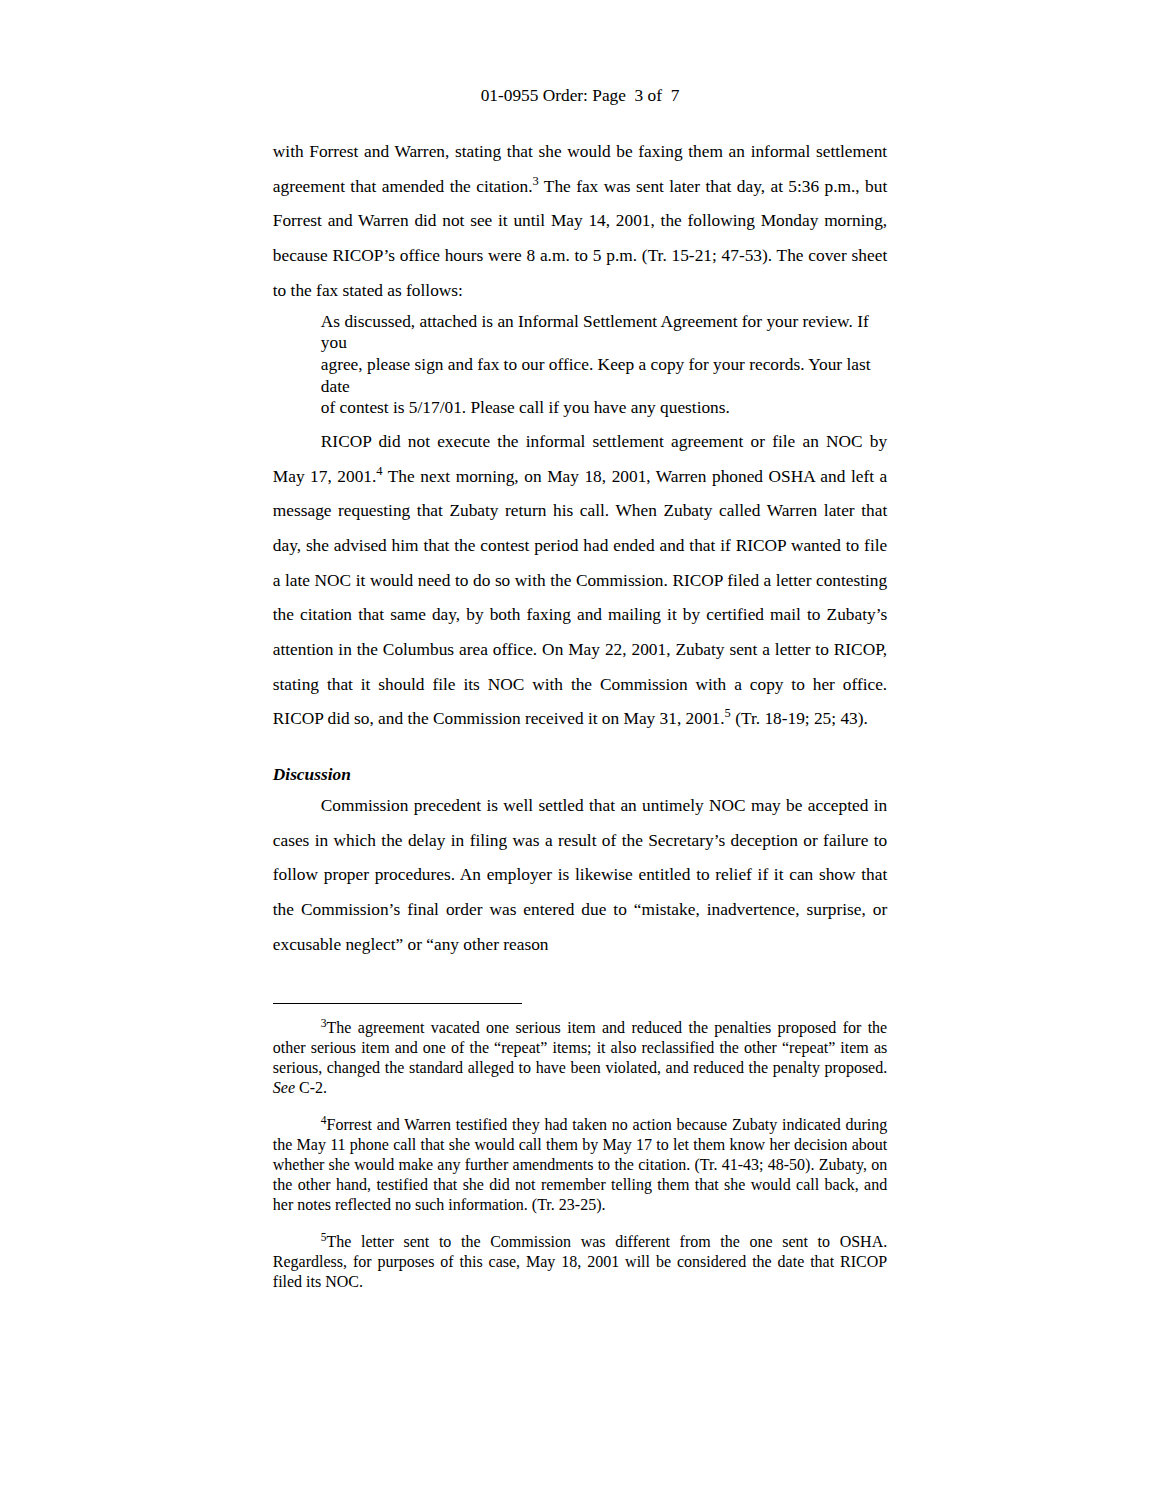01-0955 Order: Page 3 of 7
with Forrest and Warren, stating that she would be faxing them an informal settlement agreement that amended the citation.3 The fax was sent later that day, at 5:36 p.m., but Forrest and Warren did not see it until May 14, 2001, the following Monday morning, because RICOP’s office hours were 8 a.m. to 5 p.m. (Tr. 15-21; 47-53). The cover sheet to the fax stated as follows:
As discussed, attached is an Informal Settlement Agreement for your review. If you
agree, please sign and fax to our office. Keep a copy for your records. Your last date
of contest is 5/17/01. Please call if you have any questions.
RICOP did not execute the informal settlement agreement or file an NOC by May 17, 2001.4 The next morning, on May 18, 2001, Warren phoned OSHA and left a message requesting that Zubaty return his call. When Zubaty called Warren later that day, she advised him that the contest period had ended and that if RICOP wanted to file a late NOC it would need to do so with the Commission. RICOP filed a letter contesting the citation that same day, by both faxing and mailing it by certified mail to Zubaty’s attention in the Columbus area office. On May 22, 2001, Zubaty sent a letter to RICOP, stating that it should file its NOC with the Commission with a copy to her office. RICOP did so, and the Commission received it on May 31, 2001.5 (Tr. 18-19; 25; 43).
Discussion
Commission precedent is well settled that an untimely NOC may be accepted in cases in which the delay in filing was a result of the Secretary’s deception or failure to follow proper procedures. An employer is likewise entitled to relief if it can show that the Commission’s final order was entered due to “mistake, inadvertence, surprise, or excusable neglect” or “any other reason
3The agreement vacated one serious item and reduced the penalties proposed for the other serious item and one of the “repeat” items; it also reclassified the other “repeat” item as serious, changed the standard alleged to have been violated, and reduced the penalty proposed. See C-2.
4Forrest and Warren testified they had taken no action because Zubaty indicated during the May 11 phone call that she would call them by May 17 to let them know her decision about whether she would make any further amendments to the citation. (Tr. 41-43; 48-50). Zubaty, on the other hand, testified that she did not remember telling them that she would call back, and her notes reflected no such information. (Tr. 23-25).
5The letter sent to the Commission was different from the one sent to OSHA. Regardless, for purposes of this case, May 18, 2001 will be considered the date that RICOP filed its NOC.